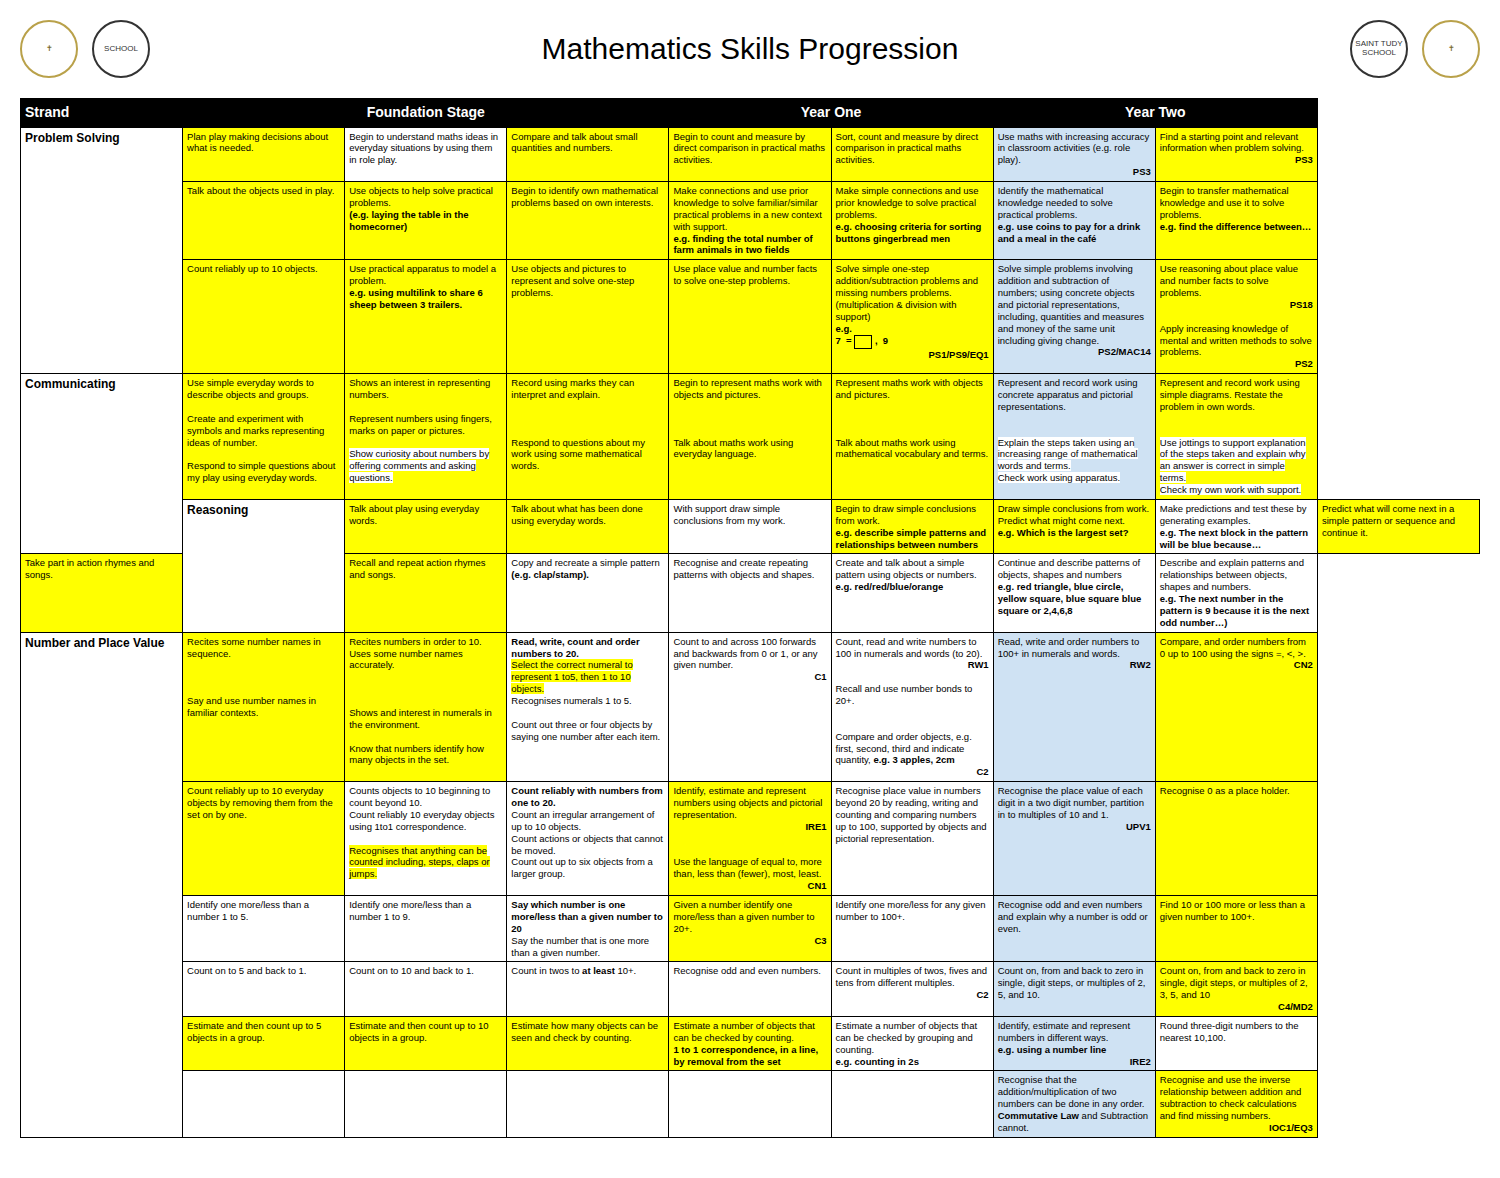✝
SCHOOL
Mathematics Skills Progression
SAINT TUDY SCHOOL
✝
| Strand | Foundation Stage | Year One | Year Two | |
| --- | --- | --- | --- | --- |
| Problem Solving | Plan play making decisions about what is needed. | Begin to understand maths ideas in everyday situations by using them in role play. | Compare and talk about small quantities and numbers. | Begin to count and measure by direct comparison in practical maths activities. | Sort, count and measure by direct comparison in practical maths activities. | Use maths with increasing accuracy in classroom activities (e.g. role play). PS3 | Find a starting point and relevant information when problem solving. PS3 |
| Talk about the objects used in play. | Use objects to help solve practical problems. (e.g. laying the table in the homecorner) | Begin to identify own mathematical problems based on own interests. | Make connections and use prior knowledge to solve familiar/similar practical problems in a new context with support. e.g. finding the total number of farm animals in two fields | Make simple connections and use prior knowledge to solve practical problems. e.g. choosing criteria for sorting buttons gingerbread men | Identify the mathematical knowledge needed to solve practical problems. e.g. use coins to pay for a drink and a meal in the café | Begin to transfer mathematical knowledge and use it to solve problems. e.g. find the difference between… |
| Count reliably up to 10 objects. | Use practical apparatus to model a problem. e.g. using multilink to share 6 sheep between 3 trailers. | Use objects and pictures to represent and solve one-step problems. | Use place value and number facts to solve one-step problems. | Solve simple one-step addition/subtraction problems and missing numbers problems.(multiplication & division with support) e.g. 7 = , 9 PS1/PS9/EQ1 | Solve simple problems involving addition and subtraction of numbers; using concrete objects and pictorial representations, including, quantities and measures and money of the same unit including giving change. PS2/MAC14 | Use reasoning about place value and number facts to solve problems. PS18 Apply increasing knowledge of mental and written methods to solve problems. PS2 |
| Communicating | Use simple everyday words to describe objects and groups. Create and experiment with symbols and marks representing ideas of number. Respond to simple questions about my play using everyday words. | Shows an interest in representing numbers. Represent numbers using fingers, marks on paper or pictures. Show curiosity about numbers by offering comments and asking questions. | Record using marks they can interpret and explain. Respond to questions about my work using some mathematical words. | Begin to represent maths work with objects and pictures. Talk about maths work using everyday language. | Represent maths work with objects and pictures. Talk about maths work using mathematical vocabulary and terms. | Represent and record work using concrete apparatus and pictorial representations. Explain the steps taken using an increasing range of mathematical words and terms. Check work using apparatus. | Represent and record work using simple diagrams. Restate the problem in own words. Use jottings to support explanation of the steps taken and explain why an answer is correct in simple terms. Check my own work with support. |
| Reasoning | Talk about play using everyday words. | Talk about what has been done using everyday words. | With support draw simple conclusions from my work. | Begin to draw simple conclusions from work. e.g. describe simple patterns and relationships between numbers | Draw simple conclusions from work. Predict what might come next. e.g. Which is the largest set? | Make predictions and test these by generating examples. e.g. The next block in the pattern will be blue because… | Predict what will come next in a simple pattern or sequence and continue it. |
| Take part in action rhymes and songs. | Recall and repeat action rhymes and songs. | Copy and recreate a simple pattern (e.g. clap/stamp). | Recognise and create repeating patterns with objects and shapes. | Create and talk about a simple pattern using objects or numbers. e.g. red/red/blue/orange | Continue and describe patterns of objects, shapes and numbers e.g. red triangle, blue circle, yellow square, blue square blue square or 2,4,6,8 | Describe and explain patterns and relationships between objects, shapes and numbers. e.g. The next number in the pattern is 9 because it is the next odd number…) |
| Number and Place Value | Recites some number names in sequence. Say and use number names in familiar contexts. | Recites numbers in order to 10. Uses some number names accurately. Shows and interest in numerals in the environment. Know that numbers identify how many objects in the set. | Read, write, count and order numbers to 20. Select the correct numeral to represent 1 to5, then 1 to 10 objects. Recognises numerals 1 to 5. Count out three or four objects by saying one number after each item. | Count to and across 100 forwards and backwards from 0 or 1, or any given number. C1 | Count, read and write numbers to 100 in numerals and words (to 20). RW1 Recall and use number bonds to 20+. Compare and order objects, e.g. first, second, third and indicate quantity, e.g. 3 apples, 2cm C2 | Read, write and order numbers to 100+ in numerals and words. RW2 | Compare, and order numbers from 0 up to 100 using the signs =, <, >. CN2 |
| Count reliably up to 10 everyday objects by removing them from the set on by one. | Counts objects to 10 beginning to count beyond 10. Count reliably 10 everyday objects using 1to1 correspondence. Recognises that anything can be counted including, steps, claps or jumps. | Count reliably with numbers from one to 20. Count an irregular arrangement of up to 10 objects. Count actions or objects that cannot be moved. Count out up to six objects from a larger group. | Identify, estimate and represent numbers using objects and pictorial representation. IRE1 Use the language of equal to, more than, less than (fewer), most, least. CN1 | Recognise place value in numbers beyond 20 by reading, writing and counting and comparing numbers up to 100, supported by objects and pictorial representation. | Recognise the place value of each digit in a two digit number, partition in to multiples of 10 and 1. UPV1 | Recognise 0 as a place holder. |
| Identify one more/less than a number 1 to 5. | Identify one more/less than a number 1 to 9. | Say which number is one more/less than a given number to 20 Say the number that is one more than a given number. | Given a number identify one more/less than a given number to 20+. C3 | Identify one more/less for any given number to 100+. | Recognise odd and even numbers and explain why a number is odd or even. | Find 10 or 100 more or less than a given number to 100+. |
| Count on to 5 and back to 1. | Count on to 10 and back to 1. | Count in twos to at least 10+. | Recognise odd and even numbers. | Count in multiples of twos, fives and tens from different multiples. C2 | Count on, from and back to zero in single, digit steps, or multiples of 2, 5, and 10. | Count on, from and back to zero in single, digit steps, or multiples of 2, 3, 5, and 10 C4/MD2 |
| Estimate and then count up to 5 objects in a group. | Estimate and then count up to 10 objects in a group. | Estimate how many objects can be seen and check by counting. | Estimate a number of objects that can be checked by counting. 1 to 1 correspondence, in a line, by removal from the set | Estimate a number of objects that can be checked by grouping and counting. e.g. counting in 2s | Identify, estimate and represent numbers in different ways. e.g. using a number line IRE2 | Round three-digit numbers to the nearest 10,100. |
| | | | | | Recognise that the addition/multiplication of two numbers can be done in any order. Commutative Law and Subtraction cannot. | Recognise and use the inverse relationship between addition and subtraction to check calculations and find missing numbers. IOC1/EQ3 |